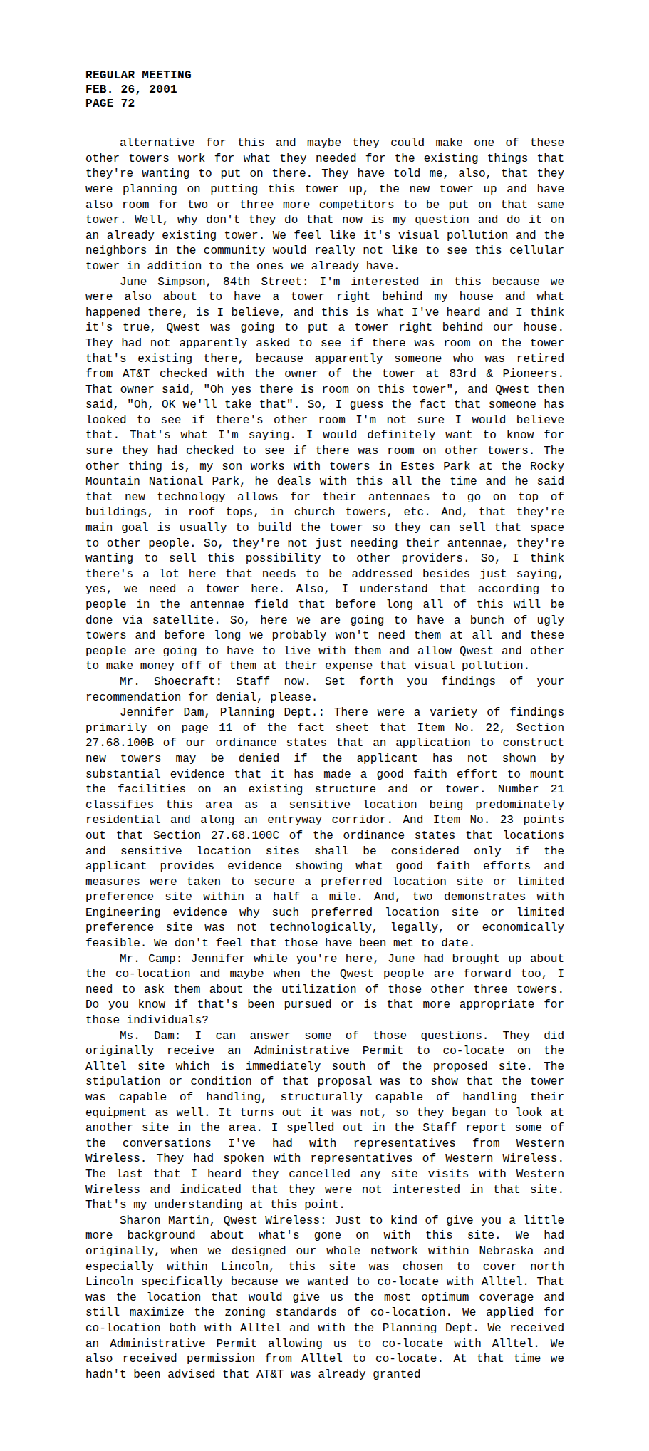REGULAR MEETING
FEB. 26, 2001
PAGE 72
alternative for this and maybe they could make one of these other towers work for what they needed for the existing things that they're wanting to put on there. They have told me, also, that they were planning on putting this tower up, the new tower up and have also room for two or three more competitors to be put on that same tower. Well, why don't they do that now is my question and do it on an already existing tower. We feel like it's visual pollution and the neighbors in the community would really not like to see this cellular tower in addition to the ones we already have.
June Simpson, 84th Street: I'm interested in this because we were also about to have a tower right behind my house and what happened there, is I believe, and this is what I've heard and I think it's true, Qwest was going to put a tower right behind our house. They had not apparently asked to see if there was room on the tower that's existing there, because apparently someone who was retired from AT&T checked with the owner of the tower at 83rd & Pioneers. That owner said, "Oh yes there is room on this tower", and Qwest then said, "Oh, OK we'll take that". So, I guess the fact that someone has looked to see if there's other room I'm not sure I would believe that. That's what I'm saying. I would definitely want to know for sure they had checked to see if there was room on other towers. The other thing is, my son works with towers in Estes Park at the Rocky Mountain National Park, he deals with this all the time and he said that new technology allows for their antennaes to go on top of buildings, in roof tops, in church towers, etc. And, that they're main goal is usually to build the tower so they can sell that space to other people. So, they're not just needing their antennae, they're wanting to sell this possibility to other providers. So, I think there's a lot here that needs to be addressed besides just saying, yes, we need a tower here. Also, I understand that according to people in the antennae field that before long all of this will be done via satellite. So, here we are going to have a bunch of ugly towers and before long we probably won't need them at all and these people are going to have to live with them and allow Qwest and other to make money off of them at their expense that visual pollution.
Mr. Shoecraft: Staff now. Set forth you findings of your recommendation for denial, please.
Jennifer Dam, Planning Dept.: There were a variety of findings primarily on page 11 of the fact sheet that Item No. 22, Section 27.68.100B of our ordinance states that an application to construct new towers may be denied if the applicant has not shown by substantial evidence that it has made a good faith effort to mount the facilities on an existing structure and or tower. Number 21 classifies this area as a sensitive location being predominately residential and along an entryway corridor. And Item No. 23 points out that Section 27.68.100C of the ordinance states that locations and sensitive location sites shall be considered only if the applicant provides evidence showing what good faith efforts and measures were taken to secure a preferred location site or limited preference site within a half a mile. And, two demonstrates with Engineering evidence why such preferred location site or limited preference site was not technologically, legally, or economically feasible. We don't feel that those have been met to date.
Mr. Camp: Jennifer while you're here, June had brought up about the co-location and maybe when the Qwest people are forward too, I need to ask them about the utilization of those other three towers. Do you know if that's been pursued or is that more appropriate for those individuals?
Ms. Dam: I can answer some of those questions. They did originally receive an Administrative Permit to co-locate on the Alltel site which is immediately south of the proposed site. The stipulation or condition of that proposal was to show that the tower was capable of handling, structurally capable of handling their equipment as well. It turns out it was not, so they began to look at another site in the area. I spelled out in the Staff report some of the conversations I've had with representatives from Western Wireless. They had spoken with representatives of Western Wireless. The last that I heard they cancelled any site visits with Western Wireless and indicated that they were not interested in that site. That's my understanding at this point.
Sharon Martin, Qwest Wireless: Just to kind of give you a little more background about what's gone on with this site. We had originally, when we designed our whole network within Nebraska and especially within Lincoln, this site was chosen to cover north Lincoln specifically because we wanted to co-locate with Alltel. That was the location that would give us the most optimum coverage and still maximize the zoning standards of co-location. We applied for co-location both with Alltel and with the Planning Dept. We received an Administrative Permit allowing us to co-locate with Alltel. We also received permission from Alltel to co-locate. At that time we hadn't been advised that AT&T was already granted